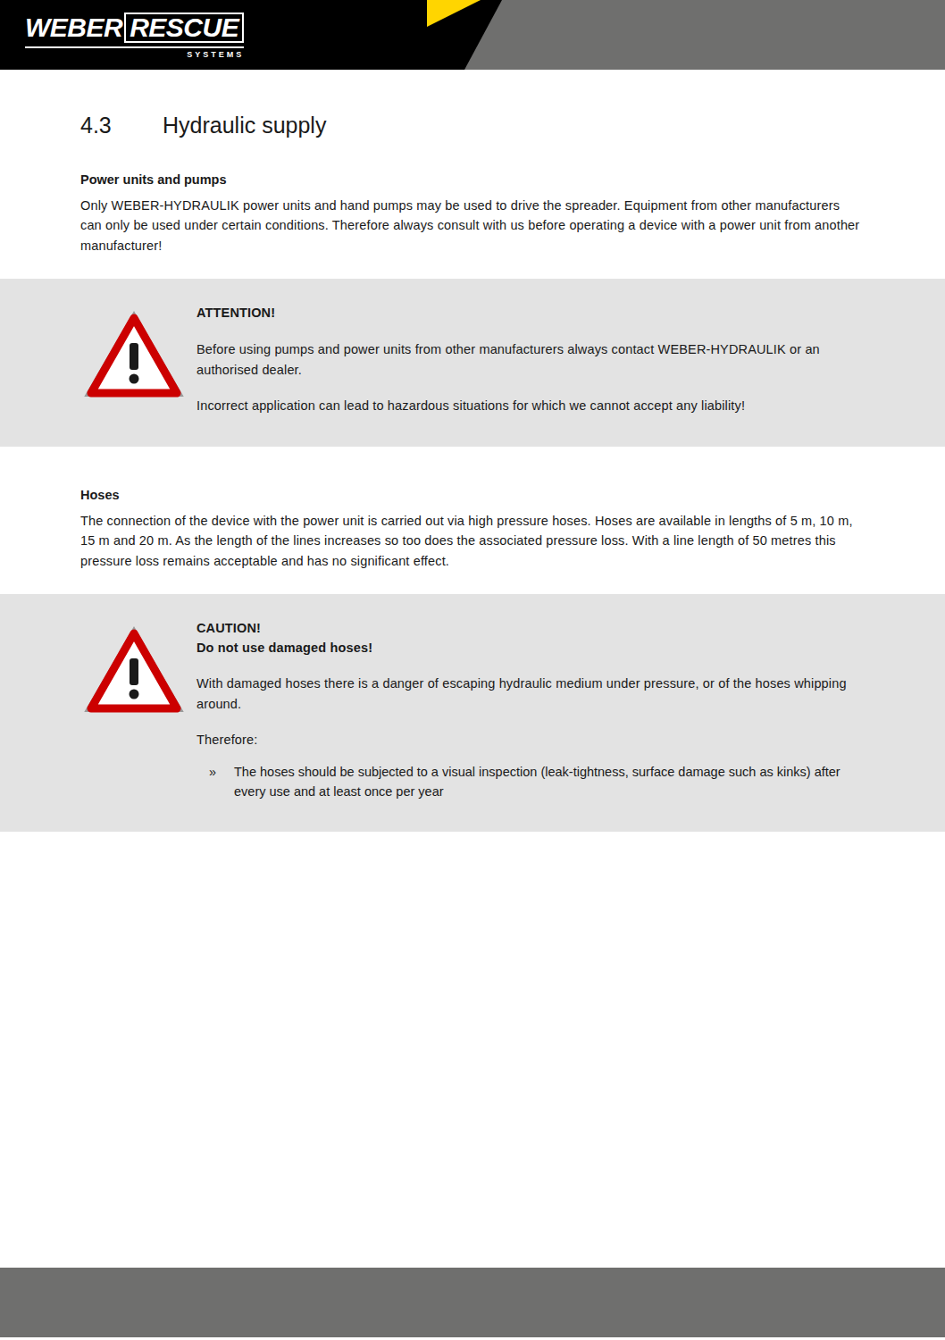WEBER RESCUE
SYSTEMS
4.3 Hydraulic supply
Power units and pumps
Only WEBER-HYDRAULIK power units and hand pumps may be used to drive the spreader. Equipment from other manufacturers can only be used under certain conditions. Therefore always consult with us before operating a device with a power unit from another manufacturer!
ATTENTION!
Before using pumps and power units from other manufacturers always contact WEBER-HYDRAULIK or an authorised dealer.
Incorrect application can lead to hazardous situations for which we cannot accept any liability!
Hoses
The connection of the device with the power unit is carried out via high pressure hoses. Hoses are available in lengths of 5 m, 10 m, 15 m and 20 m. As the length of the lines increases so too does the associated pressure loss. With a line length of 50 metres this pressure loss remains acceptable and has no significant effect.
CAUTION!
Do not use damaged hoses!
With damaged hoses there is a danger of escaping hydraulic medium under pressure, or of the hoses whipping around.
Therefore:
The hoses should be subjected to a visual inspection (leak-tightness, surface damage such as kinks) after every use and at least once per year